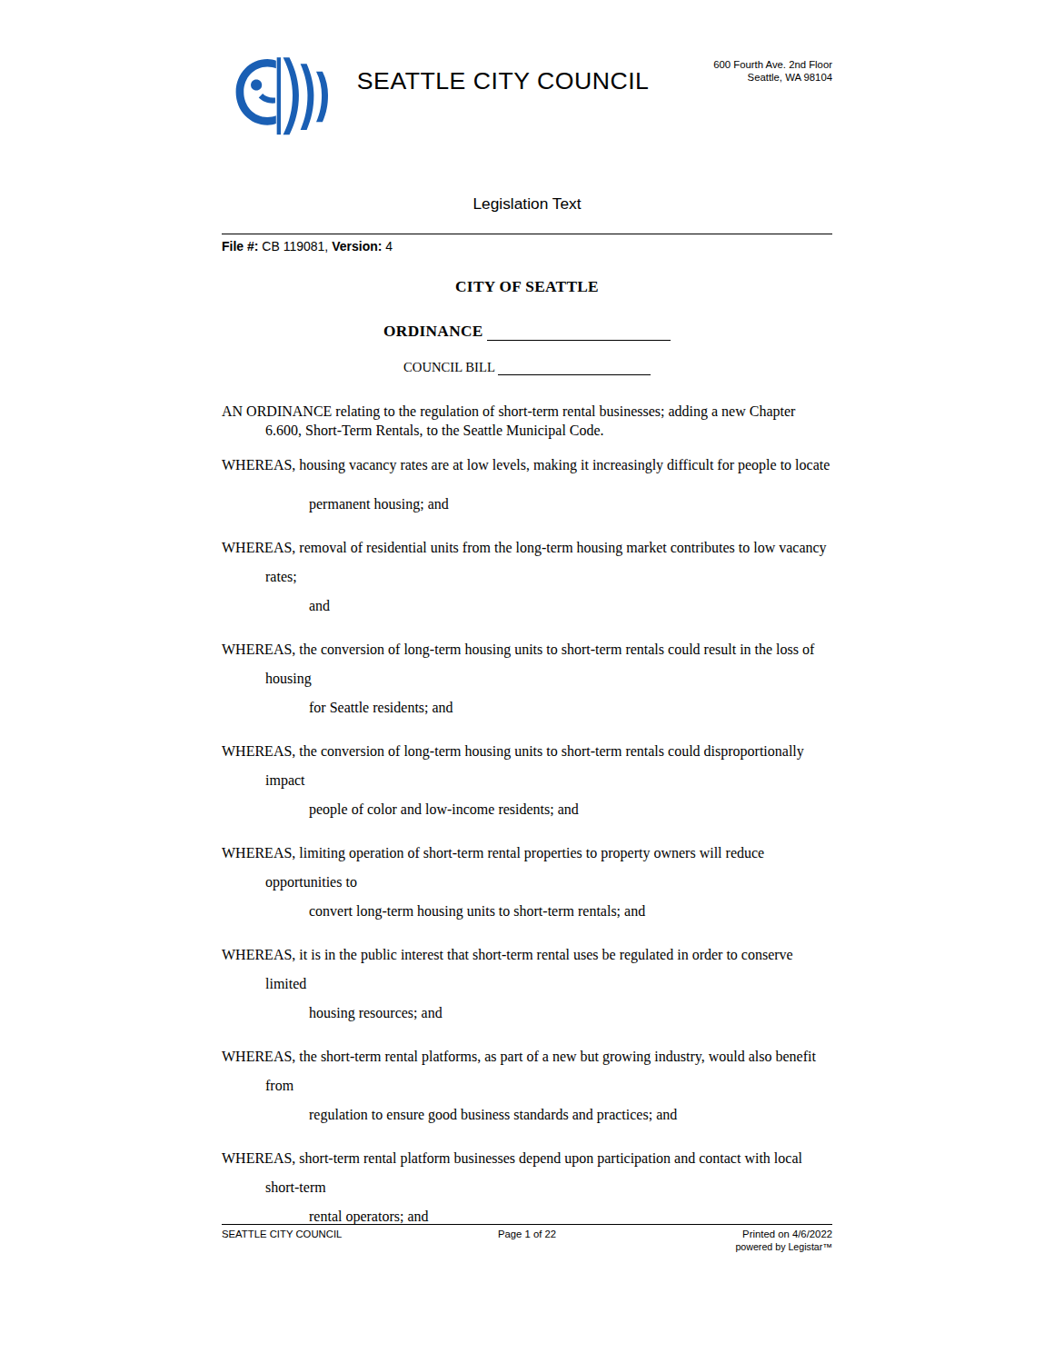SEATTLE CITY COUNCIL
600 Fourth Ave. 2nd Floor
Seattle, WA 98104
Legislation Text
File #: CB 119081, Version: 4
CITY OF SEATTLE
ORDINANCE
COUNCIL BILL
AN ORDINANCE relating to the regulation of short-term rental businesses; adding a new Chapter 6.600, Short-Term Rentals, to the Seattle Municipal Code.
WHEREAS, housing vacancy rates are at low levels, making it increasingly difficult for people to locate
permanent housing; and
WHEREAS, removal of residential units from the long-term housing market contributes to low vacancy rates; and
WHEREAS, the conversion of long-term housing units to short-term rentals could result in the loss of housing for Seattle residents; and
WHEREAS, the conversion of long-term housing units to short-term rentals could disproportionally impact people of color and low-income residents; and
WHEREAS, limiting operation of short-term rental properties to property owners will reduce opportunities to convert long-term housing units to short-term rentals; and
WHEREAS, it is in the public interest that short-term rental uses be regulated in order to conserve limited housing resources; and
WHEREAS, the short-term rental platforms, as part of a new but growing industry, would also benefit from regulation to ensure good business standards and practices; and
WHEREAS, short-term rental platform businesses depend upon participation and contact with local short-term rental operators; and
SEATTLE CITY COUNCIL
Page 1 of 22
Printed on 4/6/2022
powered by Legistar™